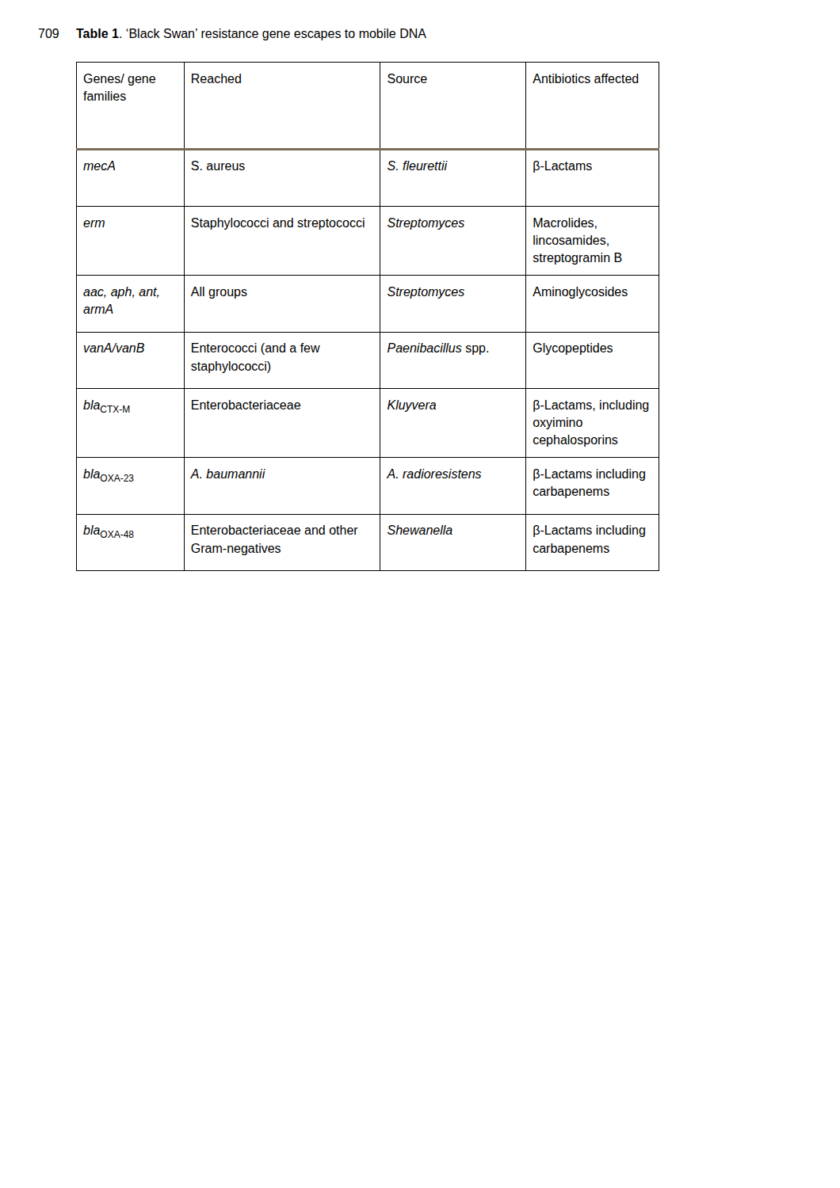709 Table 1. ‘Black Swan’ resistance gene escapes to mobile DNA
| Genes/ gene families | Reached | Source | Antibiotics affected |
| mecA | S. aureus | S. fleurettii | β-Lactams |
| erm | Staphylococci and streptococci | Streptomyces | Macrolides, lincosamides, streptogramin B |
| aac, aph, ant, armA | All groups | Streptomyces | Aminoglycosides |
| vanA/vanB | Enterococci (and a few staphylococci) | Paenibacillus spp. | Glycopeptides |
| bla CTX-M | Enterobacteriaceae | Kluyvera | β-Lactams, including oxyimino cephalosporins |
| bla OXA-23 | A. baumannii | A. radioresistens | β-Lactams including carbapenems |
| bla OXA-48 | Enterobacteriaceae and other Gram-negatives | Shewanella | β-Lactams including carbapenems |